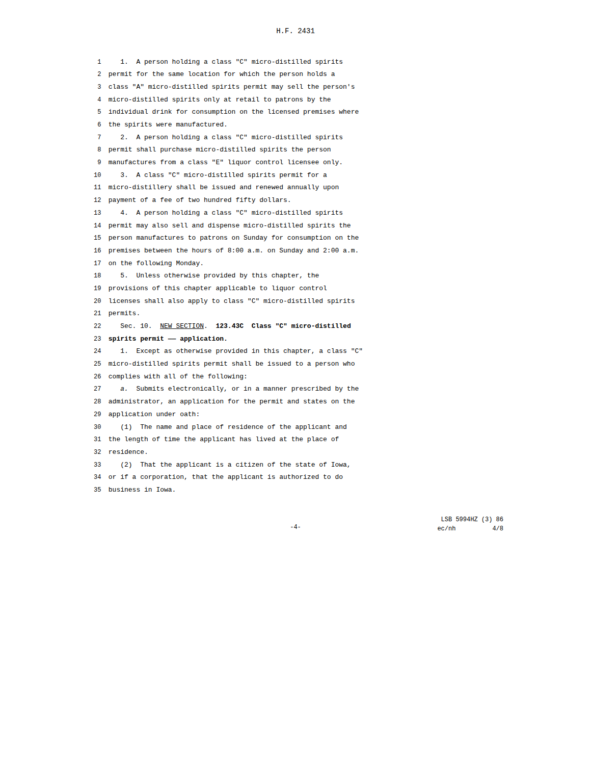H.F. 2431
1
1. A person holding a class "C" micro-distilled spirits
2
permit for the same location for which the person holds a
3
class "A" micro-distilled spirits permit may sell the person's
4
micro-distilled spirits only at retail to patrons by the
5
individual drink for consumption on the licensed premises where
6
the spirits were manufactured.
7
2. A person holding a class "C" micro-distilled spirits
8
permit shall purchase micro-distilled spirits the person
9
manufactures from a class "E" liquor control licensee only.
10
3. A class "C" micro-distilled spirits permit for a
11
micro-distillery shall be issued and renewed annually upon
12
payment of a fee of two hundred fifty dollars.
13
4. A person holding a class "C" micro-distilled spirits
14
permit may also sell and dispense micro-distilled spirits the
15
person manufactures to patrons on Sunday for consumption on the
16
premises between the hours of 8:00 a.m. on Sunday and 2:00 a.m.
17
on the following Monday.
18
5. Unless otherwise provided by this chapter, the
19
provisions of this chapter applicable to liquor control
20
licenses shall also apply to class "C" micro-distilled spirits
21
permits.
22
Sec. 10. NEW SECTION. 123.43C Class "C" micro-distilled
23
spirits permit —— application.
24
1. Except as otherwise provided in this chapter, a class "C"
25
micro-distilled spirits permit shall be issued to a person who
26
complies with all of the following:
27
a. Submits electronically, or in a manner prescribed by the
28
administrator, an application for the permit and states on the
29
application under oath:
30
(1) The name and place of residence of the applicant and
31
the length of time the applicant has lived at the place of
32
residence.
33
(2) That the applicant is a citizen of the state of Iowa,
34
or if a corporation, that the applicant is authorized to do
35
business in Iowa.
-4-
LSB 5994HZ (3) 86
ec/nh 4/8